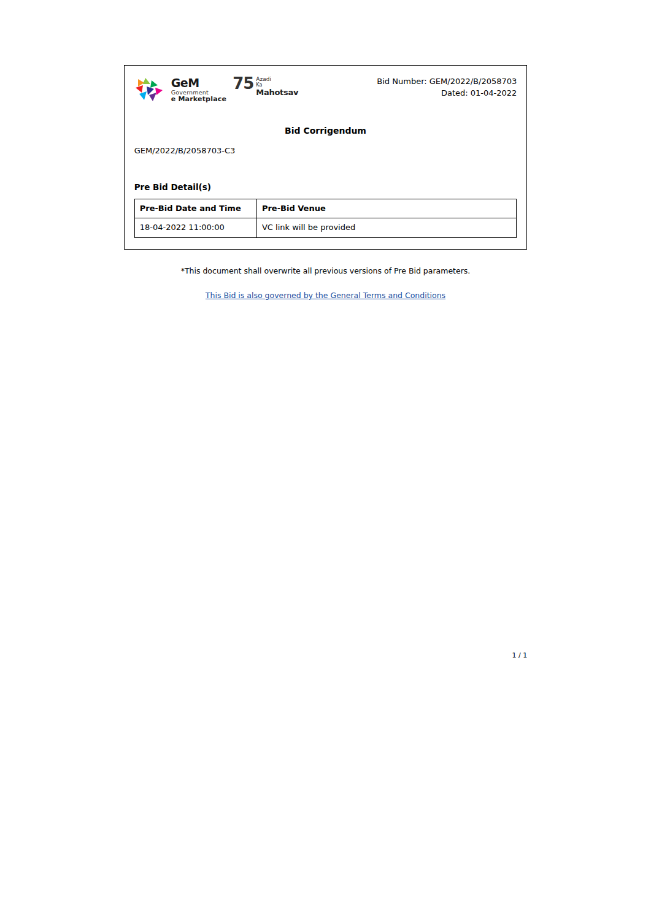GeM
Government
e Marketplace
75
Azadi
Ka
Mahotsav
Bid Number: GEM/2022/B/2058703
Dated: 01-04-2022
Bid Corrigendum
GEM/2022/B/2058703-C3
Pre Bid Detail(s)
| Pre-Bid Date and Time | Pre-Bid Venue |
| --- | --- |
| 18-04-2022 11:00:00 | VC link will be provided |
*This document shall overwrite all previous versions of Pre Bid parameters.
This Bid is also governed by the General Terms and Conditions
1 / 1